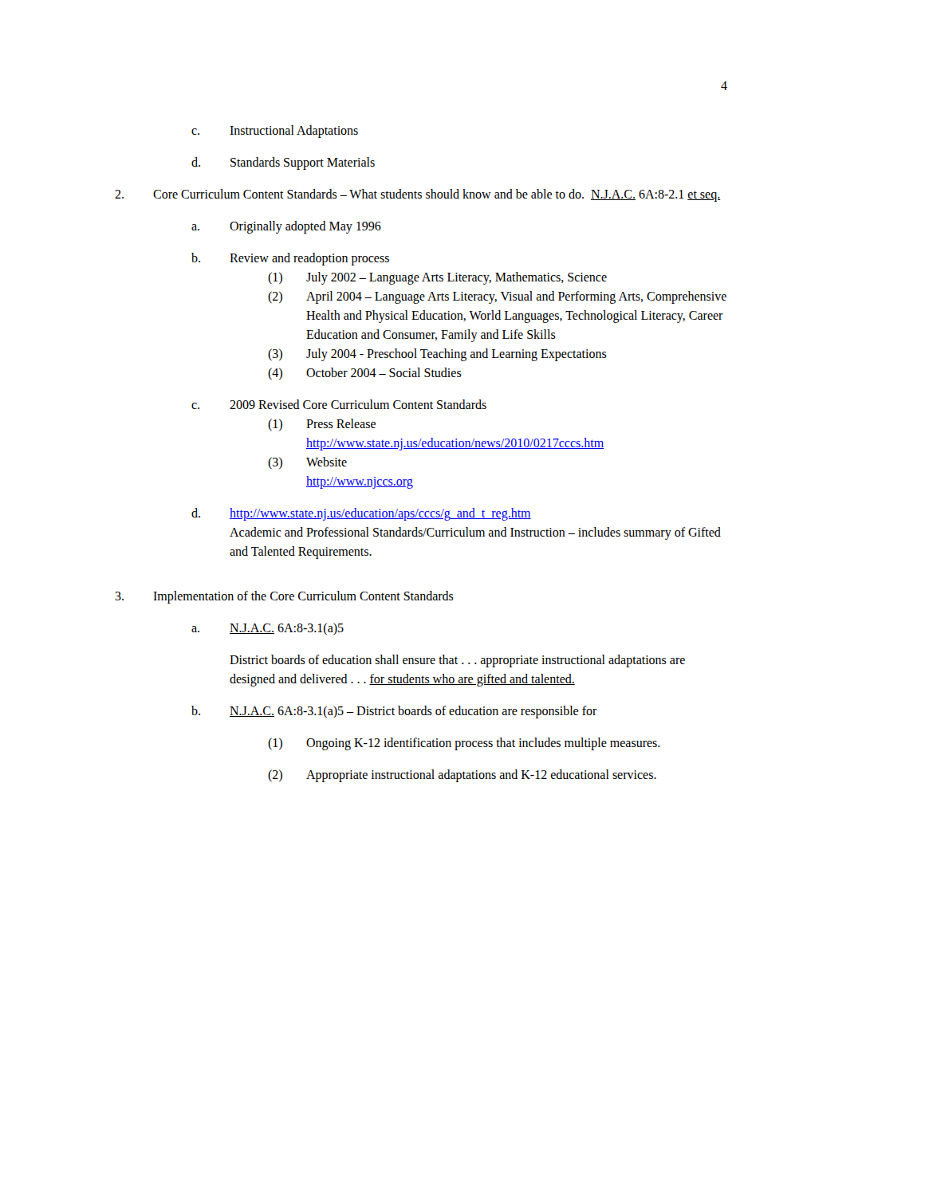4
c.
Instructional Adaptations
d.
Standards Support Materials
2.
Core Curriculum Content Standards – What students should know and be able to do. N.J.A.C. 6A:8-2.1 et seq.
a.
Originally adopted May 1996
b.
Review and readoption process
(1)
July 2002 – Language Arts Literacy, Mathematics, Science
(2)
April 2004 – Language Arts Literacy, Visual and Performing Arts, Comprehensive Health and Physical Education, World Languages, Technological Literacy, Career Education and Consumer, Family and Life Skills
(3)
July 2004 - Preschool Teaching and Learning Expectations
(4)
October 2004 – Social Studies
c.
2009 Revised Core Curriculum Content Standards
(1)
Press Release
http://www.state.nj.us/education/news/2010/0217cccs.htm
(3)
Website
http://www.njccs.org
d.
http://www.state.nj.us/education/aps/cccs/g_and_t_reg.htm
Academic and Professional Standards/Curriculum and Instruction – includes summary of Gifted and Talented Requirements.
3.
Implementation of the Core Curriculum Content Standards
a.
N.J.A.C. 6A:8-3.1(a)5
District boards of education shall ensure that . . . appropriate instructional adaptations are designed and delivered . . . for students who are gifted and talented.
b.
N.J.A.C. 6A:8-3.1(a)5 – District boards of education are responsible for
(1)
Ongoing K-12 identification process that includes multiple measures.
(2)
Appropriate instructional adaptations and K-12 educational services.